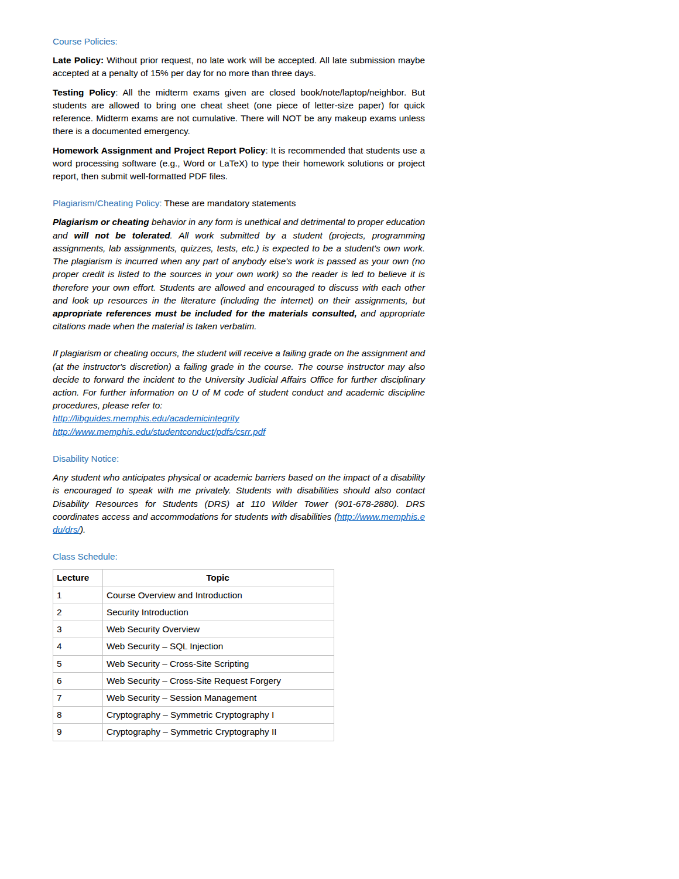Course Policies:
Late Policy: Without prior request, no late work will be accepted. All late submission maybe accepted at a penalty of 15% per day for no more than three days.
Testing Policy: All the midterm exams given are closed book/note/laptop/neighbor. But students are allowed to bring one cheat sheet (one piece of letter-size paper) for quick reference. Midterm exams are not cumulative. There will NOT be any makeup exams unless there is a documented emergency.
Homework Assignment and Project Report Policy: It is recommended that students use a word processing software (e.g., Word or LaTeX) to type their homework solutions or project report, then submit well-formatted PDF files.
Plagiarism/Cheating Policy: These are mandatory statements
Plagiarism or cheating behavior in any form is unethical and detrimental to proper education and will not be tolerated. All work submitted by a student (projects, programming assignments, lab assignments, quizzes, tests, etc.) is expected to be a student's own work. The plagiarism is incurred when any part of anybody else's work is passed as your own (no proper credit is listed to the sources in your own work) so the reader is led to believe it is therefore your own effort. Students are allowed and encouraged to discuss with each other and look up resources in the literature (including the internet) on their assignments, but appropriate references must be included for the materials consulted, and appropriate citations made when the material is taken verbatim.
If plagiarism or cheating occurs, the student will receive a failing grade on the assignment and (at the instructor's discretion) a failing grade in the course. The course instructor may also decide to forward the incident to the University Judicial Affairs Office for further disciplinary action. For further information on U of M code of student conduct and academic discipline procedures, please refer to:
http://libguides.memphis.edu/academicintegrity
http://www.memphis.edu/studentconduct/pdfs/csrr.pdf
Disability Notice:
Any student who anticipates physical or academic barriers based on the impact of a disability is encouraged to speak with me privately. Students with disabilities should also contact Disability Resources for Students (DRS) at 110 Wilder Tower (901-678-2880). DRS coordinates access and accommodations for students with disabilities (http://www.memphis.edu/drs/).
Class Schedule:
| Lecture | Topic |
| --- | --- |
| 1 | Course Overview and Introduction |
| 2 | Security Introduction |
| 3 | Web Security Overview |
| 4 | Web Security – SQL Injection |
| 5 | Web Security – Cross-Site Scripting |
| 6 | Web Security – Cross-Site Request Forgery |
| 7 | Web Security – Session Management |
| 8 | Cryptography – Symmetric Cryptography I |
| 9 | Cryptography – Symmetric Cryptography II |